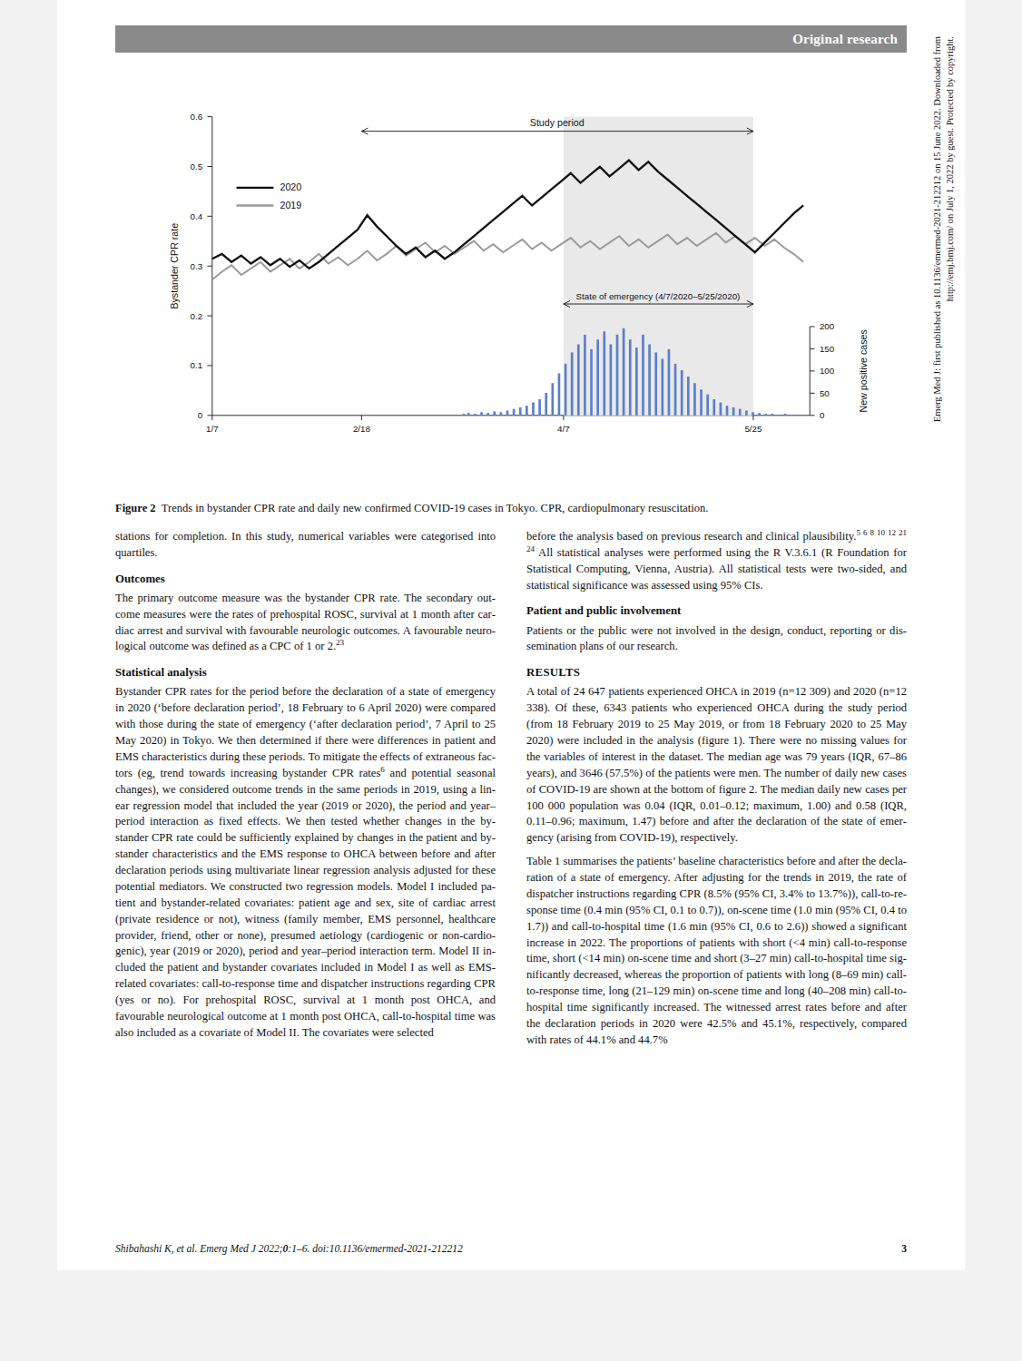Emerg Med J: first published as 10.1136/emermed-2021-212212 on 15 June 2022. Downloaded from
http://emj.bmj.com/ on July 1, 2022 by guest. Protected by copyright.
Original research
0.6 0.5 0.4 0.3 0.2 0.1 0 Bystander CPR rate 200 150 100 50 0 New positive cases 1/7 2/18 4/7 5/25 Study period State of emergency (4/7/2020–5/25/2020) 2020 2019
Figure 2 Trends in bystander CPR rate and daily new confirmed COVID-19 cases in Tokyo. CPR, cardiopulmonary resuscitation.
stations for completion. In this study, numerical variables were categorised into quartiles.
Outcomes
The primary outcome measure was the bystander CPR rate. The secondary outcome measures were the rates of prehospital ROSC, survival at 1 month after cardiac arrest and survival with favourable neurologic outcomes. A favourable neurological outcome was defined as a CPC of 1 or 2.23
Statistical analysis
Bystander CPR rates for the period before the declaration of a state of emergency in 2020 (‘before declaration period’, 18 February to 6 April 2020) were compared with those during the state of emergency (‘after declaration period’, 7 April to 25 May 2020) in Tokyo. We then determined if there were differences in patient and EMS characteristics during these periods. To mitigate the effects of extraneous factors (eg, trend towards increasing bystander CPR rates6 and potential seasonal changes), we considered outcome trends in the same periods in 2019, using a linear regression model that included the year (2019 or 2020), the period and year–period interaction as fixed effects. We then tested whether changes in the bystander CPR rate could be sufficiently explained by changes in the patient and bystander characteristics and the EMS response to OHCA between before and after declaration periods using multivariate linear regression analysis adjusted for these potential mediators. We constructed two regression models. Model I included patient and bystander-related covariates: patient age and sex, site of cardiac arrest (private residence or not), witness (family member, EMS personnel, healthcare provider, friend, other or none), presumed aetiology (cardiogenic or non-cardiogenic), year (2019 or 2020), period and year–period interaction term. Model II included the patient and bystander covariates included in Model I as well as EMS-related covariates: call-to-response time and dispatcher instructions regarding CPR (yes or no). For prehospital ROSC, survival at 1 month post OHCA, and favourable neurological outcome at 1 month post OHCA, call-to-hospital time was also included as a covariate of Model II. The covariates were selected
before the analysis based on previous research and clinical plausibility.5 6 8 10 12 21 24 All statistical analyses were performed using the R V.3.6.1 (R Foundation for Statistical Computing, Vienna, Austria). All statistical tests were two-sided, and statistical significance was assessed using 95% CIs.
Patient and public involvement
Patients or the public were not involved in the design, conduct, reporting or dissemination plans of our research.
RESULTS
A total of 24 647 patients experienced OHCA in 2019 (n=12 309) and 2020 (n=12 338). Of these, 6343 patients who experienced OHCA during the study period (from 18 February 2019 to 25 May 2019, or from 18 February 2020 to 25 May 2020) were included in the analysis (figure 1). There were no missing values for the variables of interest in the dataset. The median age was 79 years (IQR, 67–86 years), and 3646 (57.5%) of the patients were men. The number of daily new cases of COVID-19 are shown at the bottom of figure 2. The median daily new cases per 100 000 population was 0.04 (IQR, 0.01–0.12; maximum, 1.00) and 0.58 (IQR, 0.11–0.96; maximum, 1.47) before and after the declaration of the state of emergency (arising from COVID-19), respectively.
Table 1 summarises the patients’ baseline characteristics before and after the declaration of a state of emergency. After adjusting for the trends in 2019, the rate of dispatcher instructions regarding CPR (8.5% (95% CI, 3.4% to 13.7%)), call-to-response time (0.4 min (95% CI, 0.1 to 0.7)), on-scene time (1.0 min (95% CI, 0.4 to 1.7)) and call-to-hospital time (1.6 min (95% CI, 0.6 to 2.6)) showed a significant increase in 2022. The proportions of patients with short (<4 min) call-to-response time, short (<14 min) on-scene time and short (3–27 min) call-to-hospital time significantly decreased, whereas the proportion of patients with long (8–69 min) call-to-response time, long (21–129 min) on-scene time and long (40–208 min) call-to-hospital time significantly increased. The witnessed arrest rates before and after the declaration periods in 2020 were 42.5% and 45.1%, respectively, compared with rates of 44.1% and 44.7%
Shibahashi K, et al. Emerg Med J 2022;0:1–6. doi:10.1136/emermed-2021-212212
3